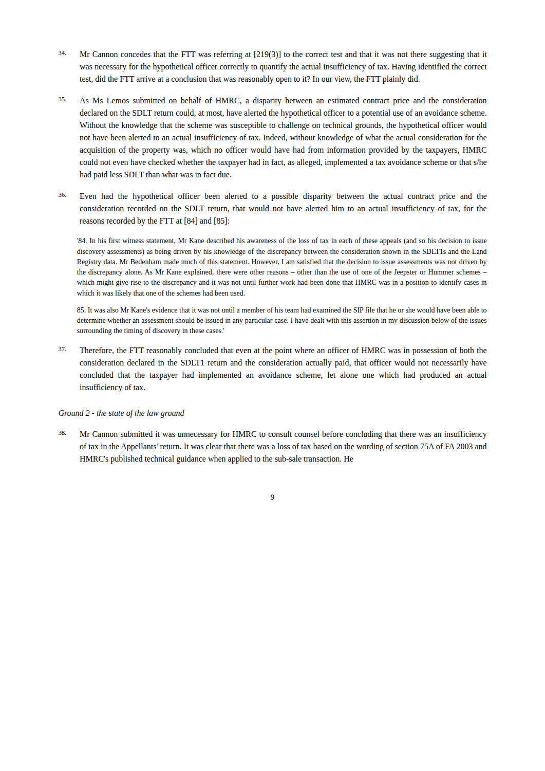34. Mr Cannon concedes that the FTT was referring at [219(3)] to the correct test and that it was not there suggesting that it was necessary for the hypothetical officer correctly to quantify the actual insufficiency of tax. Having identified the correct test, did the FTT arrive at a conclusion that was reasonably open to it? In our view, the FTT plainly did.
35. As Ms Lemos submitted on behalf of HMRC, a disparity between an estimated contract price and the consideration declared on the SDLT return could, at most, have alerted the hypothetical officer to a potential use of an avoidance scheme. Without the knowledge that the scheme was susceptible to challenge on technical grounds, the hypothetical officer would not have been alerted to an actual insufficiency of tax. Indeed, without knowledge of what the actual consideration for the acquisition of the property was, which no officer would have had from information provided by the taxpayers, HMRC could not even have checked whether the taxpayer had in fact, as alleged, implemented a tax avoidance scheme or that s/he had paid less SDLT than what was in fact due.
36. Even had the hypothetical officer been alerted to a possible disparity between the actual contract price and the consideration recorded on the SDLT return, that would not have alerted him to an actual insufficiency of tax, for the reasons recorded by the FTT at [84] and [85]:
'84. In his first witness statement, Mr Kane described his awareness of the loss of tax in each of these appeals (and so his decision to issue discovery assessments) as being driven by his knowledge of the discrepancy between the consideration shown in the SDLT1s and the Land Registry data. Mr Bedenham made much of this statement. However, I am satisfied that the decision to issue assessments was not driven by the discrepancy alone. As Mr Kane explained, there were other reasons – other than the use of one of the Jeepster or Hummer schemes – which might give rise to the discrepancy and it was not until further work had been done that HMRC was in a position to identify cases in which it was likely that one of the schemes had been used.
85. It was also Mr Kane's evidence that it was not until a member of his team had examined the SIP file that he or she would have been able to determine whether an assessment should be issued in any particular case. I have dealt with this assertion in my discussion below of the issues surrounding the timing of discovery in these cases.'
37. Therefore, the FTT reasonably concluded that even at the point where an officer of HMRC was in possession of both the consideration declared in the SDLT1 return and the consideration actually paid, that officer would not necessarily have concluded that the taxpayer had implemented an avoidance scheme, let alone one which had produced an actual insufficiency of tax.
Ground 2 - the state of the law ground
38. Mr Cannon submitted it was unnecessary for HMRC to consult counsel before concluding that there was an insufficiency of tax in the Appellants' return. It was clear that there was a loss of tax based on the wording of section 75A of FA 2003 and HMRC's published technical guidance when applied to the sub-sale transaction. He
9